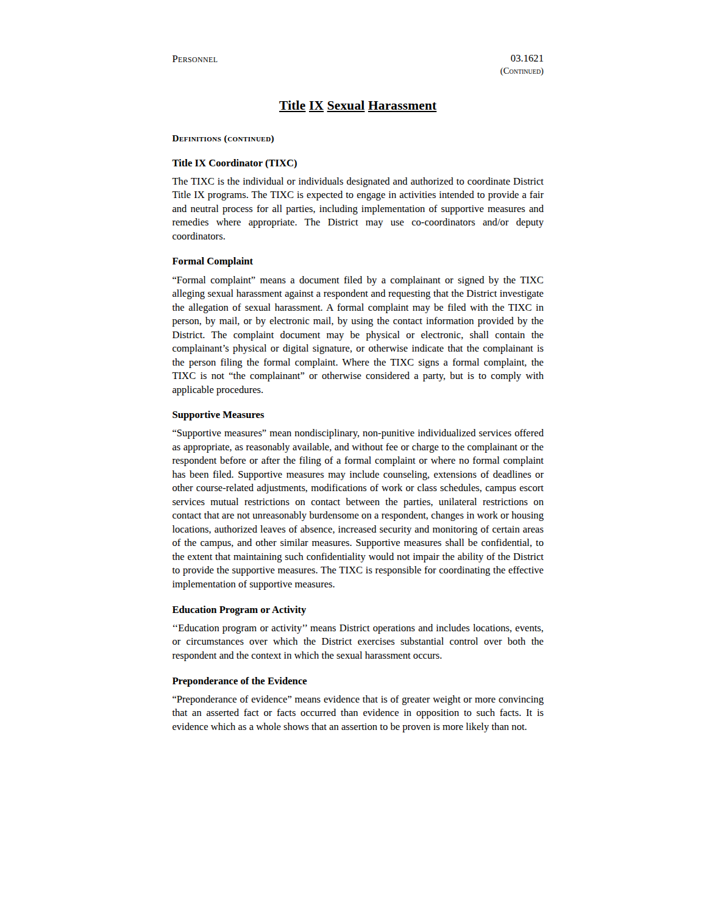Personnel
03.1621
(Continued)
Title IX Sexual Harassment
Definitions (continued)
Title IX Coordinator (TIXC)
The TIXC is the individual or individuals designated and authorized to coordinate District Title IX programs. The TIXC is expected to engage in activities intended to provide a fair and neutral process for all parties, including implementation of supportive measures and remedies where appropriate. The District may use co-coordinators and/or deputy coordinators.
Formal Complaint
“Formal complaint” means a document filed by a complainant or signed by the TIXC alleging sexual harassment against a respondent and requesting that the District investigate the allegation of sexual harassment. A formal complaint may be filed with the TIXC in person, by mail, or by electronic mail, by using the contact information provided by the District. The complaint document may be physical or electronic, shall contain the complainant’s physical or digital signature, or otherwise indicate that the complainant is the person filing the formal complaint. Where the TIXC signs a formal complaint, the TIXC is not “the complainant” or otherwise considered a party, but is to comply with applicable procedures.
Supportive Measures
“Supportive measures” mean nondisciplinary, non-punitive individualized services offered as appropriate, as reasonably available, and without fee or charge to the complainant or the respondent before or after the filing of a formal complaint or where no formal complaint has been filed. Supportive measures may include counseling, extensions of deadlines or other course-related adjustments, modifications of work or class schedules, campus escort services mutual restrictions on contact between the parties, unilateral restrictions on contact that are not unreasonably burdensome on a respondent, changes in work or housing locations, authorized leaves of absence, increased security and monitoring of certain areas of the campus, and other similar measures. Supportive measures shall be confidential, to the extent that maintaining such confidentiality would not impair the ability of the District to provide the supportive measures. The TIXC is responsible for coordinating the effective implementation of supportive measures.
Education Program or Activity
‘‘Education program or activity’’ means District operations and includes locations, events, or circumstances over which the District exercises substantial control over both the respondent and the context in which the sexual harassment occurs.
Preponderance of the Evidence
“Preponderance of evidence” means evidence that is of greater weight or more convincing that an asserted fact or facts occurred than evidence in opposition to such facts. It is evidence which as a whole shows that an assertion to be proven is more likely than not.